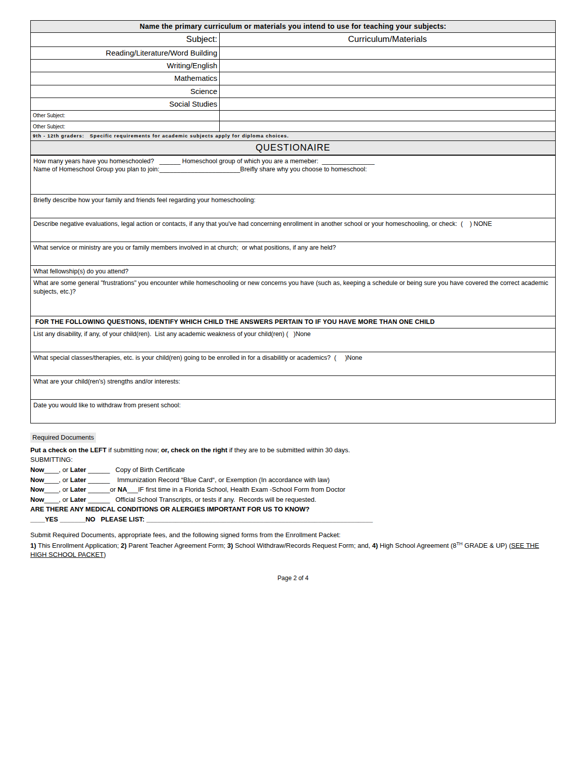| Name the primary curriculum or materials you intend to use for teaching your subjects: |
| Subject: | Curriculum/Materials |
| Reading/Literature/Word Building | |
| Writing/English | |
| Mathematics | |
| Science | |
| Social Studies | |
| Other Subject: | |
| Other Subject: | |
9th - 12th graders: Specific requirements for academic subjects apply for diploma choices.
QUESTIONAIRE
| How many years have you homeschooled? ______ Homeschool group of which you are a memeber: _______________ Name of Homeschool Group you plan to join:_______________________Breifly share why you choose to homeschool: |
| Briefly describe how your family and friends feel regarding your homeschooling: |
| Describe negative evaluations, legal action or contacts, if any that you've had concerning enrollment in another school or your homeschooling, or check: ( ) NONE |
| What service or ministry are you or family members involved in at church; or what positions, if any are held? |
| What fellowship(s) do you attend? |
| What are some general "frustrations" you encounter while homeschooling or new concerns you have (such as, keeping a schedule or being sure you have covered the correct academic subjects, etc.)? |
| FOR THE FOLLOWING QUESTIONS, IDENTIFY WHICH CHILD THE ANSWERS PERTAIN TO IF YOU HAVE MORE THAN ONE CHILD |
| List any disability, if any, of your child(ren). List any academic weakness of your child(ren) ( )None |
| What special classes/therapies, etc. is your child(ren) going to be enrolled in for a disabilitly or academics? ( )None |
| What are your child(ren's) strengths and/or interests: |
| Date you would like to withdraw from present school: |
Required Documents
Put a check on the LEFT if submitting now; or, check on the right if they are to be submitted within 30 days.
SUBMITTING:
Now____, or Later ______ Copy of Birth Certificate
Now____, or Later ______ Immunization Record “Blue Card“, or Exemption (In accordance with law)
Now____, or Later ______or NA___IF first time in a Florida School, Health Exam -School Form from Doctor
Now____, or Later ______ Official School Transcripts, or tests if any. Records will be requested.
ARE THERE ANY MEDICAL CONDITIONS OR ALERGIES IMPORTANT FOR US TO KNOW?
____YES _______NO PLEASE LIST: ______________________________________________________________
Submit Required Documents, appropriate fees, and the following signed forms from the Enrollment Packet:
1) This Enrollment Application; 2) Parent Teacher Agreement Form; 3) School Withdraw/Records Request Form; and, 4) High School Agreement (8TH GRADE & UP) (SEE THE HIGH SCHOOL PACKET)
Page 2 of 4